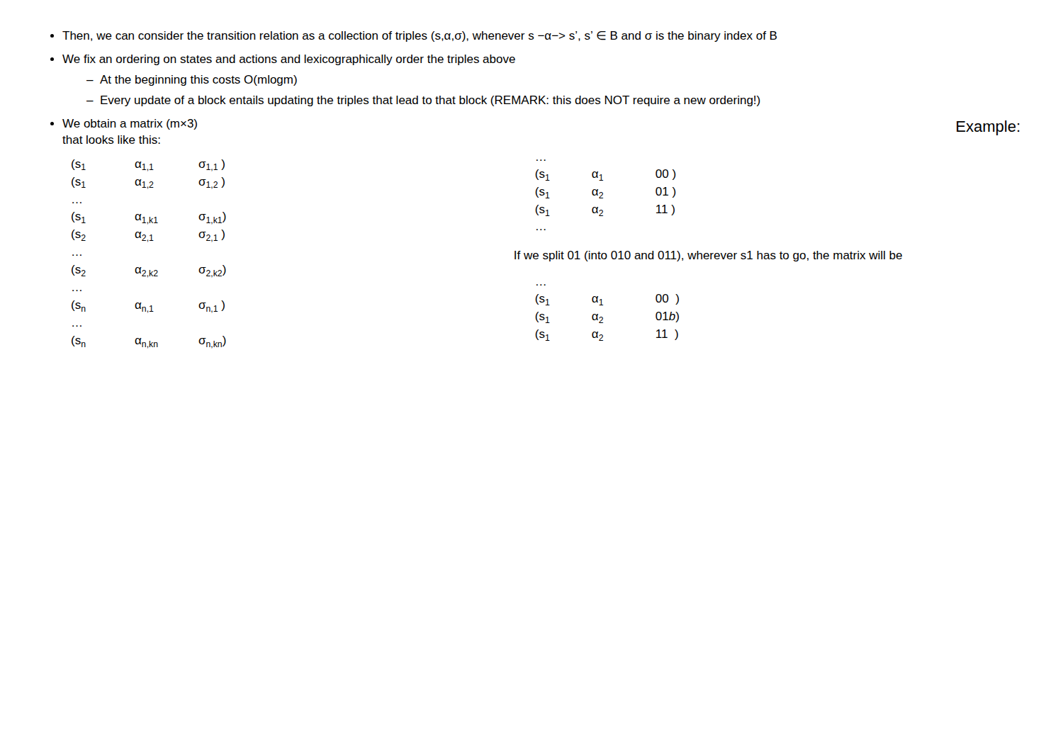Then, we can consider the transition relation as a collection of triples (s,α,σ), whenever s −α−> s’, s’ ∈ B and σ is the binary index of B
We fix an ordering on states and actions and lexicographically order the triples above
At the beginning this costs O(mlogm)
Every update of a block entails updating the triples that lead to that block (REMARK: this does NOT require a new ordering!)
We obtain a matrix (m×3)
that looks like this:
| (s 1 | α 1,1 | σ 1,1 ) |
| (s 1 | α 1,2 | σ 1,2 ) |
| … | | |
| (s 1 | α 1,k1 | σ 1,k1 ) |
| (s 2 | α 2,1 | σ 2,1 ) |
| … | | |
| (s 2 | α 2,k2 | σ 2,k2 ) |
| … | | |
| (s n | α n,1 | σ n,1 ) |
| … | | |
| (s n | α n,kn | σ n,kn ) |
Example:
…
| (s 1 | α 1 | 00 ) |
| (s 1 | α 2 | 01 ) |
| (s 1 | α 2 | 11 ) |
…
If we split 01 (into 010 and 011), wherever s1 has to go, the matrix will be
…
| (s 1 | α 1 | 00 ) |
| (s 1 | α 2 | 01 b ) |
| (s 1 | α 2 | 11 ) |